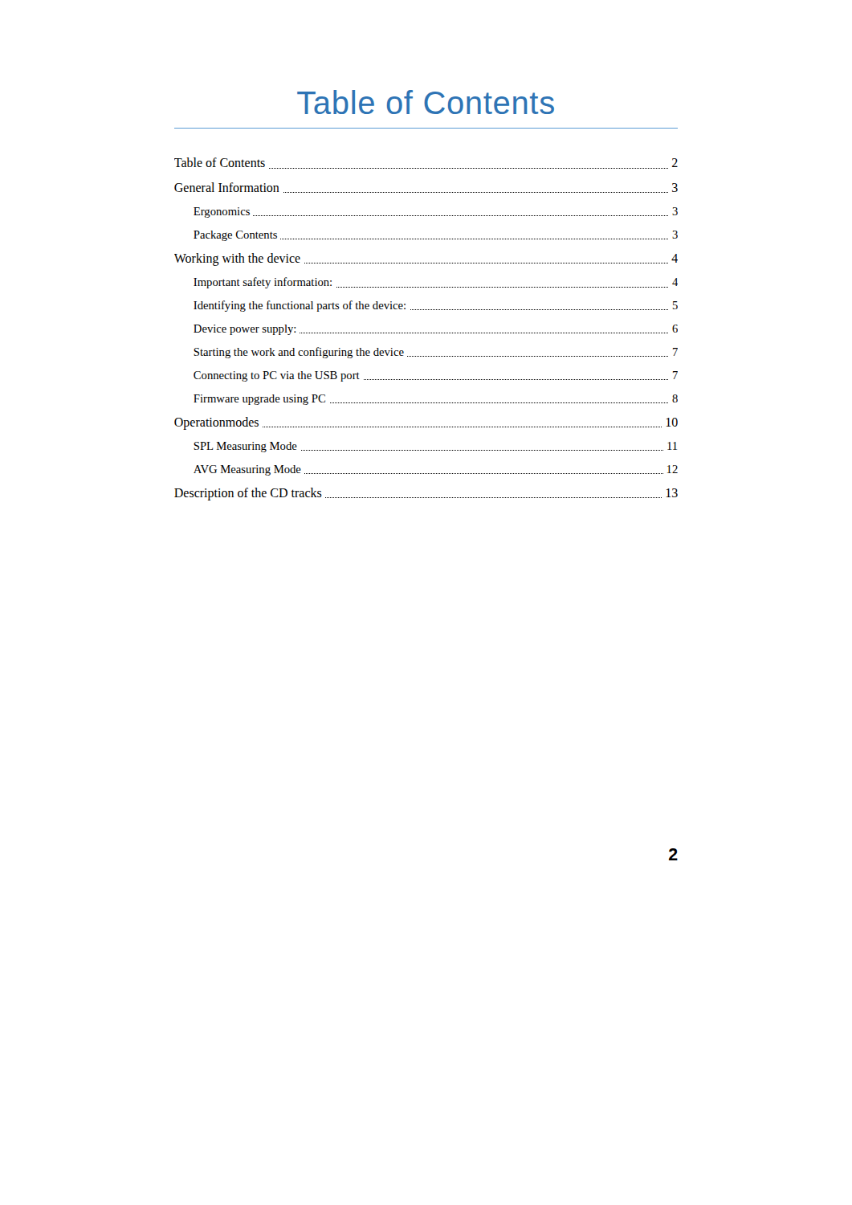Table of Contents
2 Table of Contents
3 General Information
3 Ergonomics
3 Package Contents
4 Working with the device
4 Important safety information:
5 Identifying the functional parts of the device:
6 Device power supply:
7 Starting the work and configuring the device
7 Connecting to PC via the USB port
8 Firmware upgrade using PC
10 Operationmodes
11 SPL Measuring Mode
12 AVG Measuring Mode
13 Description of the CD tracks
2